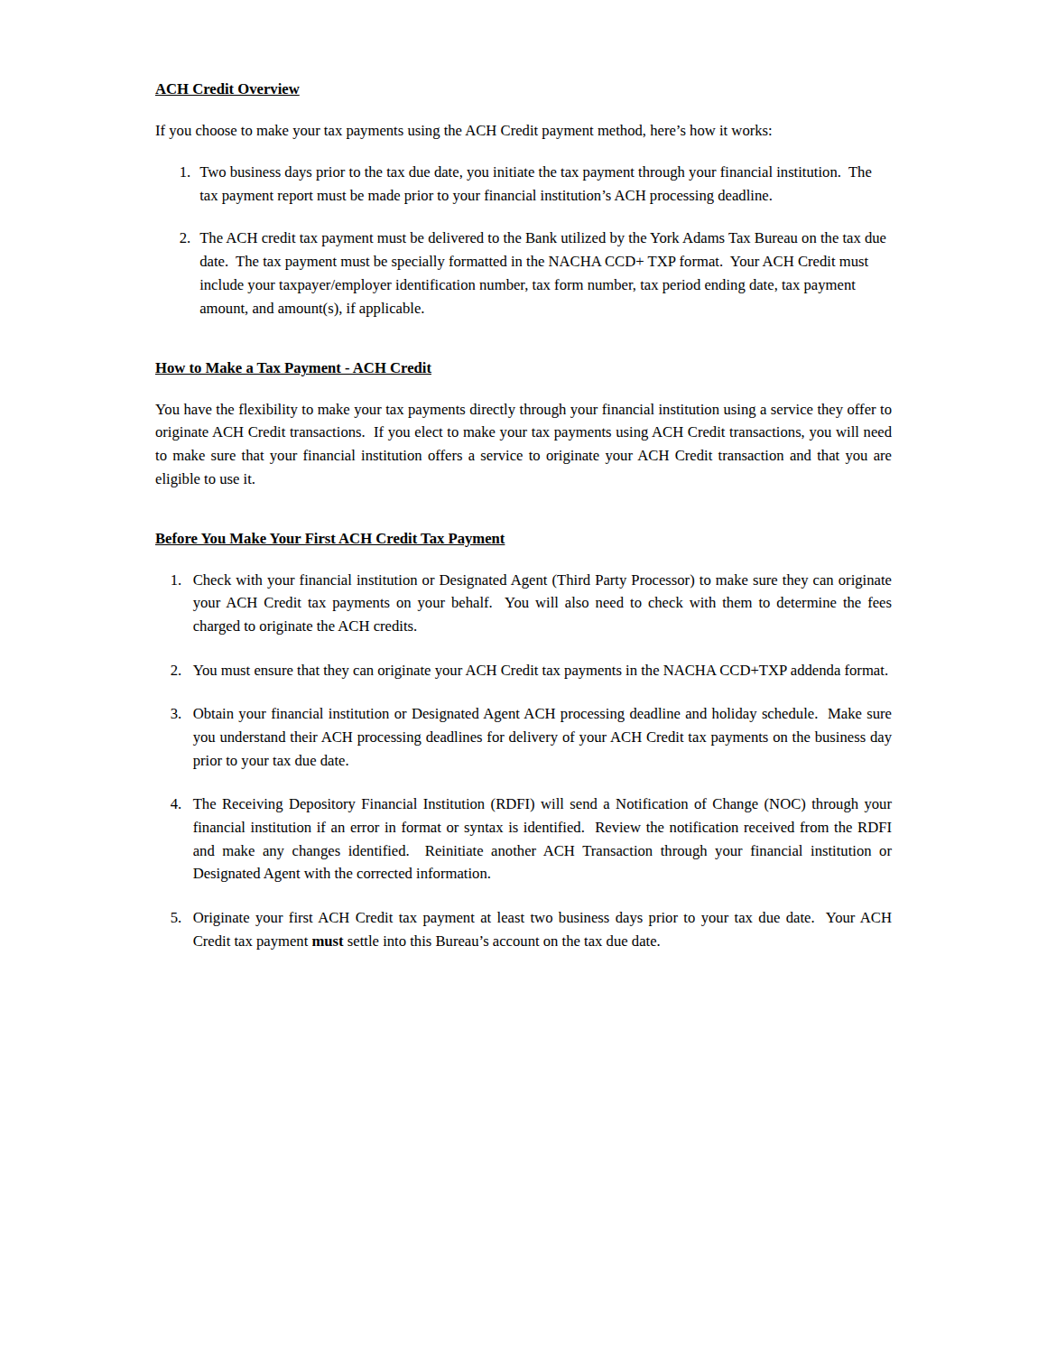ACH Credit Overview
If you choose to make your tax payments using the ACH Credit payment method, here’s how it works:
Two business days prior to the tax due date, you initiate the tax payment through your financial institution. The tax payment report must be made prior to your financial institution’s ACH processing deadline.
The ACH credit tax payment must be delivered to the Bank utilized by the York Adams Tax Bureau on the tax due date. The tax payment must be specially formatted in the NACHA CCD+ TXP format. Your ACH Credit must include your taxpayer/employer identification number, tax form number, tax period ending date, tax payment amount, and amount(s), if applicable.
How to Make a Tax Payment - ACH Credit
You have the flexibility to make your tax payments directly through your financial institution using a service they offer to originate ACH Credit transactions. If you elect to make your tax payments using ACH Credit transactions, you will need to make sure that your financial institution offers a service to originate your ACH Credit transaction and that you are eligible to use it.
Before You Make Your First ACH Credit Tax Payment
Check with your financial institution or Designated Agent (Third Party Processor) to make sure they can originate your ACH Credit tax payments on your behalf. You will also need to check with them to determine the fees charged to originate the ACH credits.
You must ensure that they can originate your ACH Credit tax payments in the NACHA CCD+TXP addenda format.
Obtain your financial institution or Designated Agent ACH processing deadline and holiday schedule. Make sure you understand their ACH processing deadlines for delivery of your ACH Credit tax payments on the business day prior to your tax due date.
The Receiving Depository Financial Institution (RDFI) will send a Notification of Change (NOC) through your financial institution if an error in format or syntax is identified. Review the notification received from the RDFI and make any changes identified. Reinitiate another ACH Transaction through your financial institution or Designated Agent with the corrected information.
Originate your first ACH Credit tax payment at least two business days prior to your tax due date. Your ACH Credit tax payment must settle into this Bureau’s account on the tax due date.